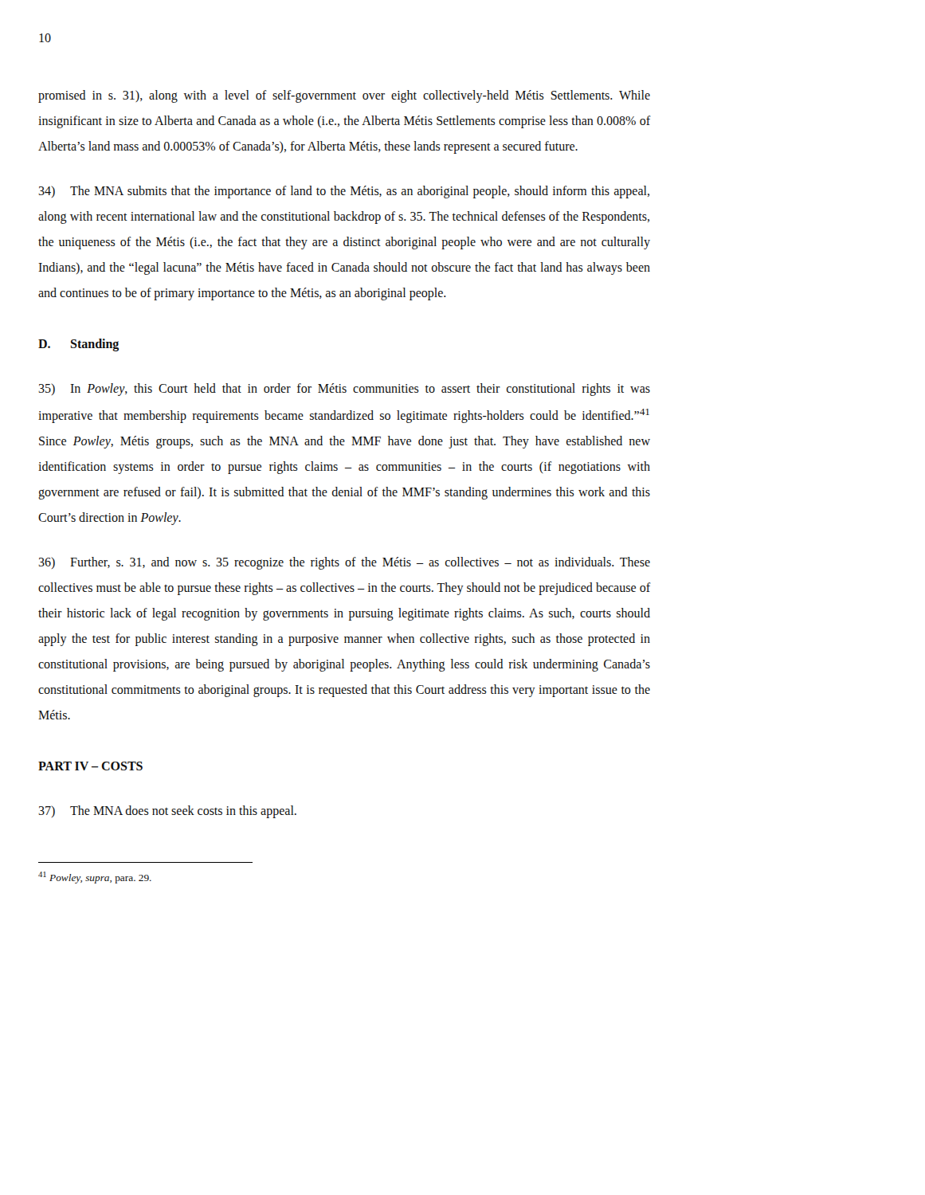10
promised in s. 31), along with a level of self-government over eight collectively-held Métis Settlements. While insignificant in size to Alberta and Canada as a whole (i.e., the Alberta Métis Settlements comprise less than 0.008% of Alberta’s land mass and 0.00053% of Canada’s), for Alberta Métis, these lands represent a secured future.
34) The MNA submits that the importance of land to the Métis, as an aboriginal people, should inform this appeal, along with recent international law and the constitutional backdrop of s. 35. The technical defenses of the Respondents, the uniqueness of the Métis (i.e., the fact that they are a distinct aboriginal people who were and are not culturally Indians), and the “legal lacuna” the Métis have faced in Canada should not obscure the fact that land has always been and continues to be of primary importance to the Métis, as an aboriginal people.
D. Standing
35) In Powley, this Court held that in order for Métis communities to assert their constitutional rights it was imperative that membership requirements became standardized so legitimate rights-holders could be identified.”41 Since Powley, Métis groups, such as the MNA and the MMF have done just that. They have established new identification systems in order to pursue rights claims – as communities – in the courts (if negotiations with government are refused or fail). It is submitted that the denial of the MMF’s standing undermines this work and this Court’s direction in Powley.
36) Further, s. 31, and now s. 35 recognize the rights of the Métis – as collectives – not as individuals. These collectives must be able to pursue these rights – as collectives – in the courts. They should not be prejudiced because of their historic lack of legal recognition by governments in pursuing legitimate rights claims. As such, courts should apply the test for public interest standing in a purposive manner when collective rights, such as those protected in constitutional provisions, are being pursued by aboriginal peoples. Anything less could risk undermining Canada’s constitutional commitments to aboriginal groups. It is requested that this Court address this very important issue to the Métis.
PART IV – COSTS
37) The MNA does not seek costs in this appeal.
41 Powley, supra, para. 29.